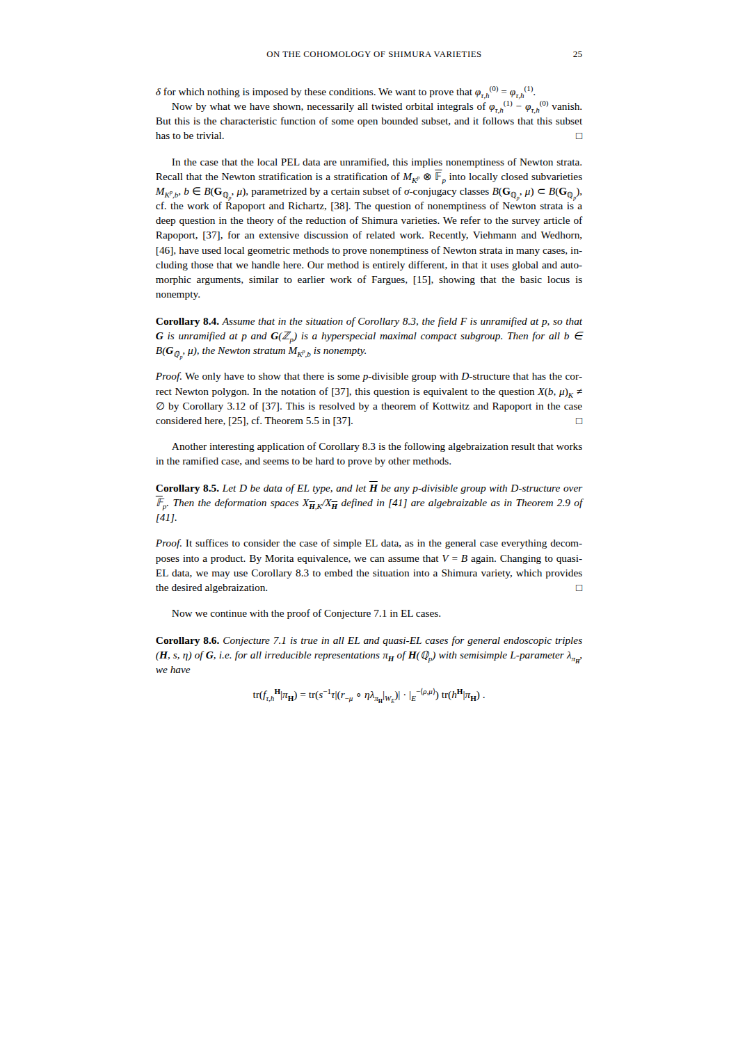ON THE COHOMOLOGY OF SHIMURA VARIETIES 25
δ for which nothing is imposed by these conditions. We want to prove that φτ,h(0) = φτ,h(1).
Now by what we have shown, necessarily all twisted orbital integrals of φτ,h(1) − φτ,h(0) vanish. But this is the characteristic function of some open bounded subset, and it follows that this subset has to be trivial. □
In the case that the local PEL data are unramified, this implies nonempti­ness of Newton strata. Recall that the Newton stratification is a stratifi­cation of MKp ⊗ 𝔽p into locally closed subvarieties MKp,b, b ∈ B(Gℚp, μ), parametrized by a certain subset of σ-conjugacy classes B(Gℚp, μ) ⊂ B(Gℚp), cf. the work of Rapoport and Richartz, [38]. The question of nonemptiness of Newton strata is a deep question in the theory of the reduction of Shimura varieties. We refer to the survey article of Rapoport, [37], for an extensive discussion of related work. Recently, Viehmann and Wedhorn, [46], have used local geometric methods to prove nonemptiness of Newton strata in many cases, including those that we handle here. Our method is entirely different, in that it uses global and automorphic arguments, similar to earlier work of Fargues, [15], showing that the basic locus is nonempty.
Corollary 8.4. Assume that in the situation of Corollary 8.3, the field F is unramified at p, so that G is unramified at p and G(ℤp) is a hyperspecial maximal compact subgroup. Then for all b ∈ B(Gℚp, μ), the Newton stratum MKp,b is nonempty.
Proof. We only have to show that there is some p-divisible group with D-structure that has the correct Newton polygon. In the notation of [37], this question is equivalent to the question X(b, μ)K ≠ ∅ by Corollary 3.12 of [37]. This is resolved by a theorem of Kottwitz and Rapoport in the case considered here, [25], cf. Theorem 5.5 in [37]. □
Another interesting application of Corollary 8.3 is the following alge­braization result that works in the ramified case, and seems to be hard to prove by other methods.
Corollary 8.5. Let D be data of EL type, and let H be any p-divisible group with D-structure over 𝔽p. Then the deformation spaces XH,K/XH defined in [41] are algebraizable as in Theorem 2.9 of [41].
Proof. It suffices to consider the case of simple EL data, as in the general case everything decomposes into a product. By Morita equivalence, we can assume that V = B again. Changing to quasi-EL data, we may use Corollary 8.3 to embed the situation into a Shimura variety, which provides the desired algebraization. □
Now we continue with the proof of Conjecture 7.1 in EL cases.
Corollary 8.6. Conjecture 7.1 is true in all EL and quasi-EL cases for gen­eral endoscopic triples (H, s, η) of G, i.e. for all irreducible representations πH of H(ℚp) with semisimple L-parameter λπH, we have
tr(fτ,hH|πH) = tr(s−1τ|(r−μ ∘ ηλπH|WE)| · |E−⟨ρ,μ⟩) tr(hH|πH) .